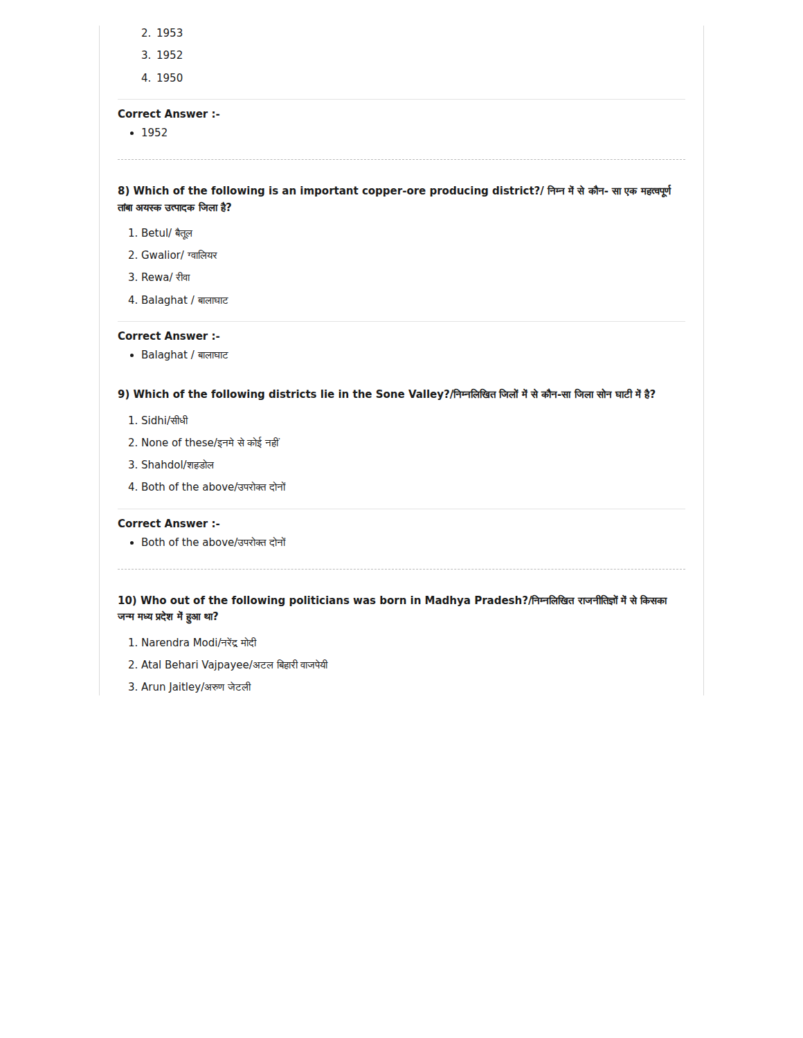2. 1953
3. 1952
4. 1950
Correct Answer :-
1952
8) Which of the following is an important copper-ore producing district?/ निम्न में से कौन- सा एक महत्वपूर्ण तांबा अयस्क उत्पादक जिला है?
Betul/ बैतूल
Gwalior/ ग्वालियर
Rewa/ रीवा
Balaghat / बालाघाट
Correct Answer :-
Balaghat / बालाघाट
9) Which of the following districts lie in the Sone Valley?/निम्नलिखित जिलों में से कौन-सा जिला सोन घाटी में है?
Sidhi/सीधी
None of these/इनमे से कोई नहीं
Shahdol/शहडोल
Both of the above/उपरोक्त दोनों
Correct Answer :-
Both of the above/उपरोक्त दोनों
10) Who out of the following politicians was born in Madhya Pradesh?/निम्नलिखित राजनीतिज्ञों में से किसका जन्म मध्य प्रदेश में हुआ था?
Narendra Modi/नरेंद्र मोदी
Atal Behari Vajpayee/अटल बिहारी वाजपेयी
Arun Jaitley/अरुण जेटली